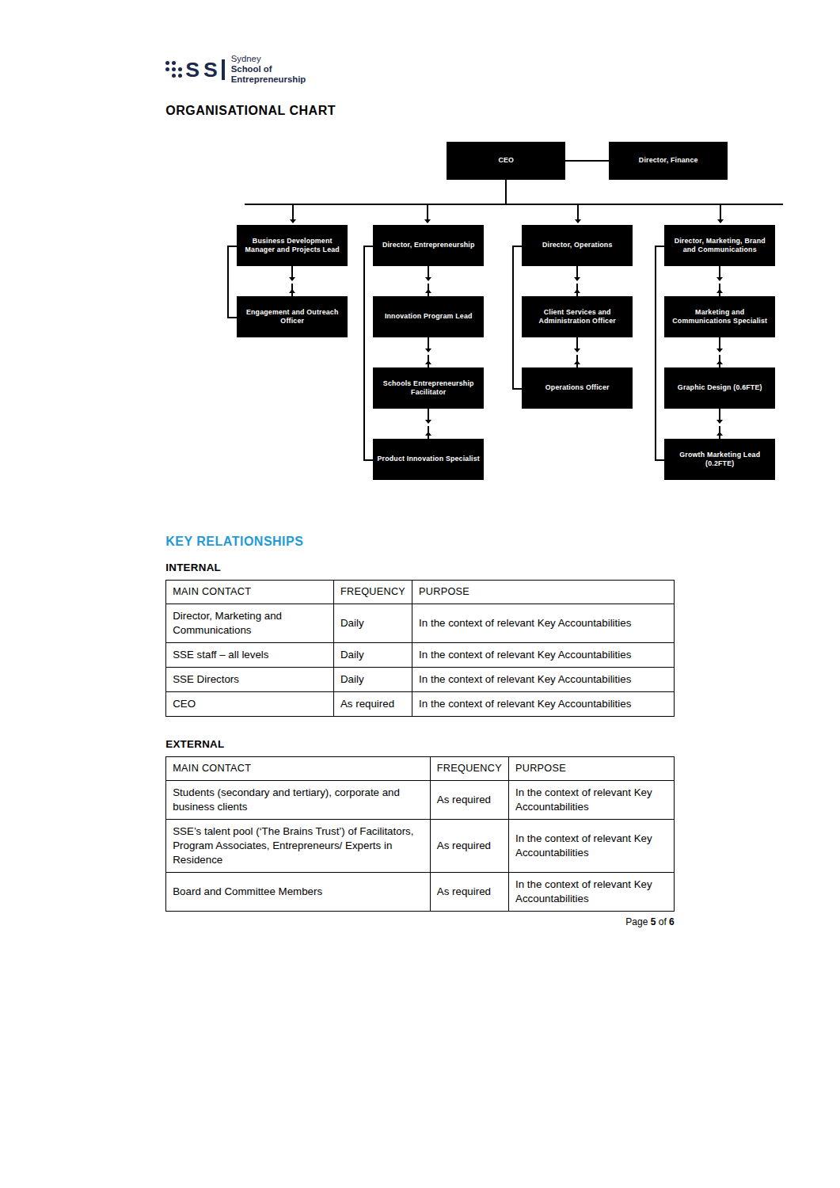SS
Sydney
School of
Entrepreneurship
ORGANISATIONAL CHART
CEO
Director, Finance
Business Development
Manager and Projects Lead
Engagement and Outreach
Officer
Director, Entrepreneurship
Innovation Program Lead
Schools Entrepreneurship
Facilitator
Product Innovation Specialist
Director, Operations
Client Services and
Administration Officer
Operations Officer
Director, Marketing, Brand
and Communications
Marketing and
Communications Specialist
Graphic Design (0.6FTE)
Growth Marketing Lead
(0.2FTE)
KEY RELATIONSHIPS
INTERNAL
| MAIN CONTACT | FREQUENCY | PURPOSE |
| --- | --- | --- |
| Director, Marketing and Communications | Daily | In the context of relevant Key Accountabilities |
| SSE staff – all levels | Daily | In the context of relevant Key Accountabilities |
| SSE Directors | Daily | In the context of relevant Key Accountabilities |
| CEO | As required | In the context of relevant Key Accountabilities |
EXTERNAL
| MAIN CONTACT | FREQUENCY | PURPOSE |
| --- | --- | --- |
| Students (secondary and tertiary), corporate and business clients | As required | In the context of relevant Key Accountabilities |
| SSE’s talent pool (‘The Brains Trust’) of Facilitators, Program Associates, Entrepreneurs/ Experts in Residence | As required | In the context of relevant Key Accountabilities |
| Board and Committee Members | As required | In the context of relevant Key Accountabilities |
Page 5 of 6